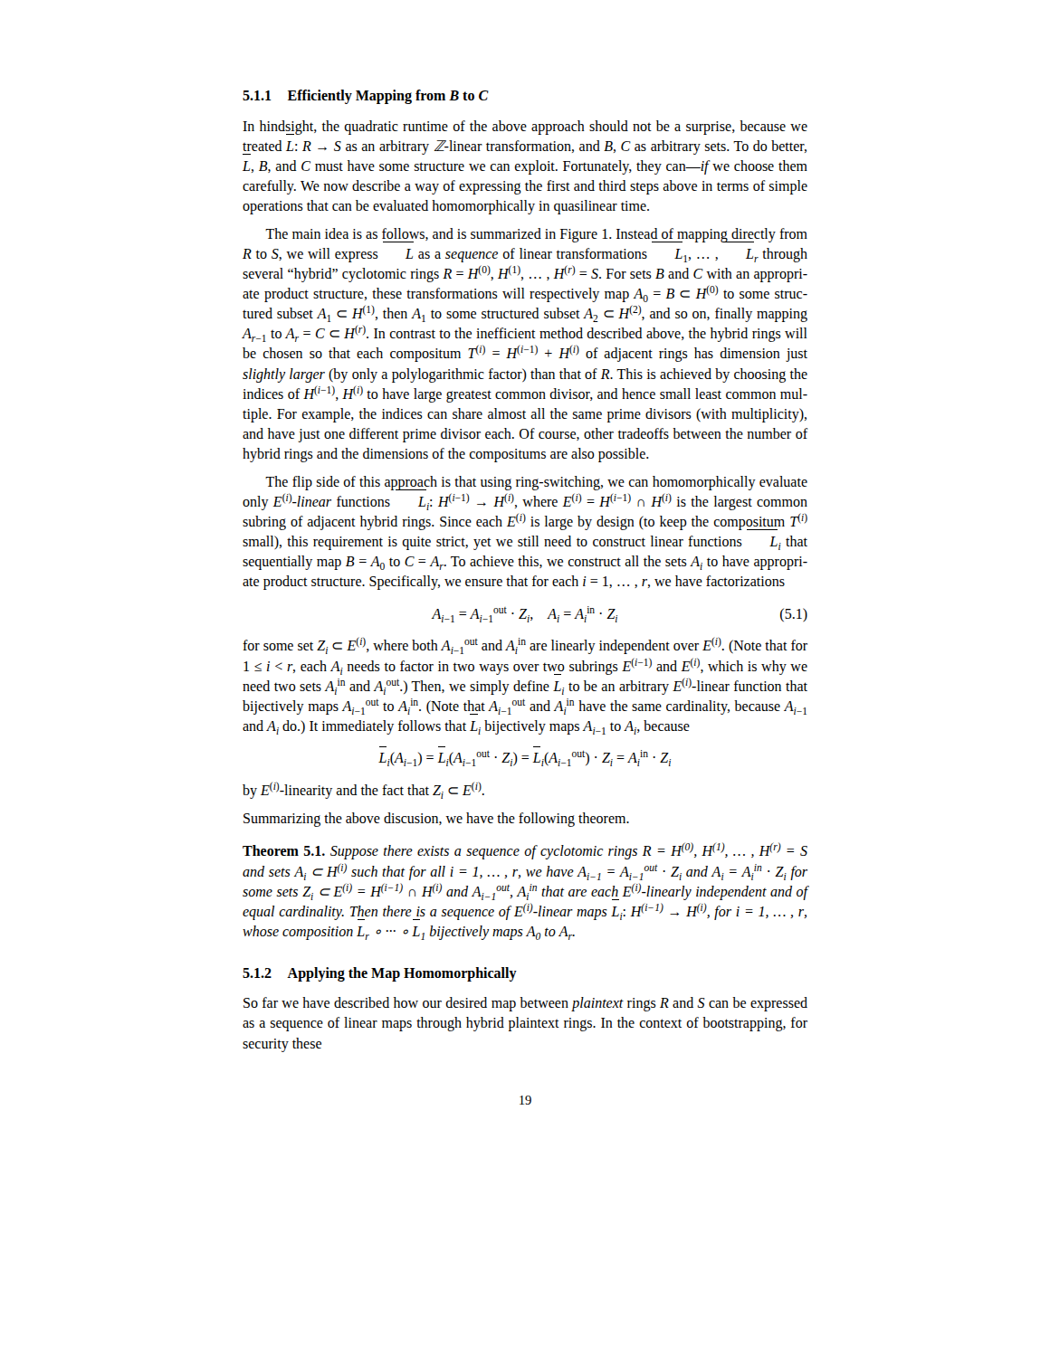5.1.1 Efficiently Mapping from B to C
In hindsight, the quadratic runtime of the above approach should not be a surprise, because we treated L: R → S as an arbitrary ℤ-linear transformation, and B, C as arbitrary sets. To do better, L, B, and C must have some structure we can exploit. Fortunately, they can—if we choose them carefully. We now describe a way of expressing the first and third steps above in terms of simple operations that can be evaluated homomorphically in quasilinear time.
The main idea is as follows, and is summarized in Figure 1. Instead of mapping directly from R to S, we will express L as a sequence of linear transformations L1, … , Lr through several “hybrid” cyclotomic rings R = H(0), H(1), … , H(r) = S. For sets B and C with an appropriate product structure, these transformations will respectively map A0 = B ⊂ H(0) to some structured subset A1 ⊂ H(1), then A1 to some structured subset A2 ⊂ H(2), and so on, finally mapping Ar−1 to Ar = C ⊂ H(r). In contrast to the inefficient method described above, the hybrid rings will be chosen so that each compositum T(i) = H(i−1) + H(i) of adjacent rings has dimension just slightly larger (by only a polylogarithmic factor) than that of R. This is achieved by choosing the indices of H(i−1), H(i) to have large greatest common divisor, and hence small least common multiple. For example, the indices can share almost all the same prime divisors (with multiplicity), and have just one different prime divisor each. Of course, other tradeoffs between the number of hybrid rings and the dimensions of the compositums are also possible.
The flip side of this approach is that using ring-switching, we can homomorphically evaluate only E(i)-linear functions Li: H(i−1) → H(i), where E(i) = H(i−1) ∩ H(i) is the largest common subring of adjacent hybrid rings. Since each E(i) is large by design (to keep the compositum T(i) small), this requirement is quite strict, yet we still need to construct linear functions Li that sequentially map B = A0 to C = Ar. To achieve this, we construct all the sets Ai to have appropriate product structure. Specifically, we ensure that for each i = 1, … , r, we have factorizations
Ai−1 = Ai−1out · Zi, Ai = Aiin · Zi (5.1)
for some set Zi ⊂ E(i), where both Ai−1out and Aiin are linearly independent over E(i). (Note that for 1 ≤ i < r, each Ai needs to factor in two ways over two subrings E(i−1) and E(i), which is why we need two sets Aiin and Aiout.) Then, we simply define Li to be an arbitrary E(i)-linear function that bijectively maps Ai−1out to Aiin. (Note that Ai−1out and Aiin have the same cardinality, because Ai−1 and Ai do.) It immediately follows that Li bijectively maps Ai−1 to Ai, because
Li(Ai−1) = Li(Ai−1out · Zi) = Li(Ai−1out) · Zi = Aiin · Zi
by E(i)-linearity and the fact that Zi ⊂ E(i).
Summarizing the above discusion, we have the following theorem.
Theorem 5.1. Suppose there exists a sequence of cyclotomic rings R = H(0), H(1), … , H(r) = S and sets Ai ⊂ H(i) such that for all i = 1, … , r, we have Ai−1 = Ai−1out · Zi and Ai = Aiin · Zi for some sets Zi ⊂ E(i) = H(i−1) ∩ H(i) and Ai−1out, Aiin that are each E(i)-linearly independent and of equal cardinality. Then there is a sequence of E(i)-linear maps Li: H(i−1) → H(i), for i = 1, … , r, whose composition Lr ∘ ··· ∘ L1 bijectively maps A0 to Ar.
5.1.2 Applying the Map Homomorphically
So far we have described how our desired map between plaintext rings R and S can be expressed as a sequence of linear maps through hybrid plaintext rings. In the context of bootstrapping, for security these
19